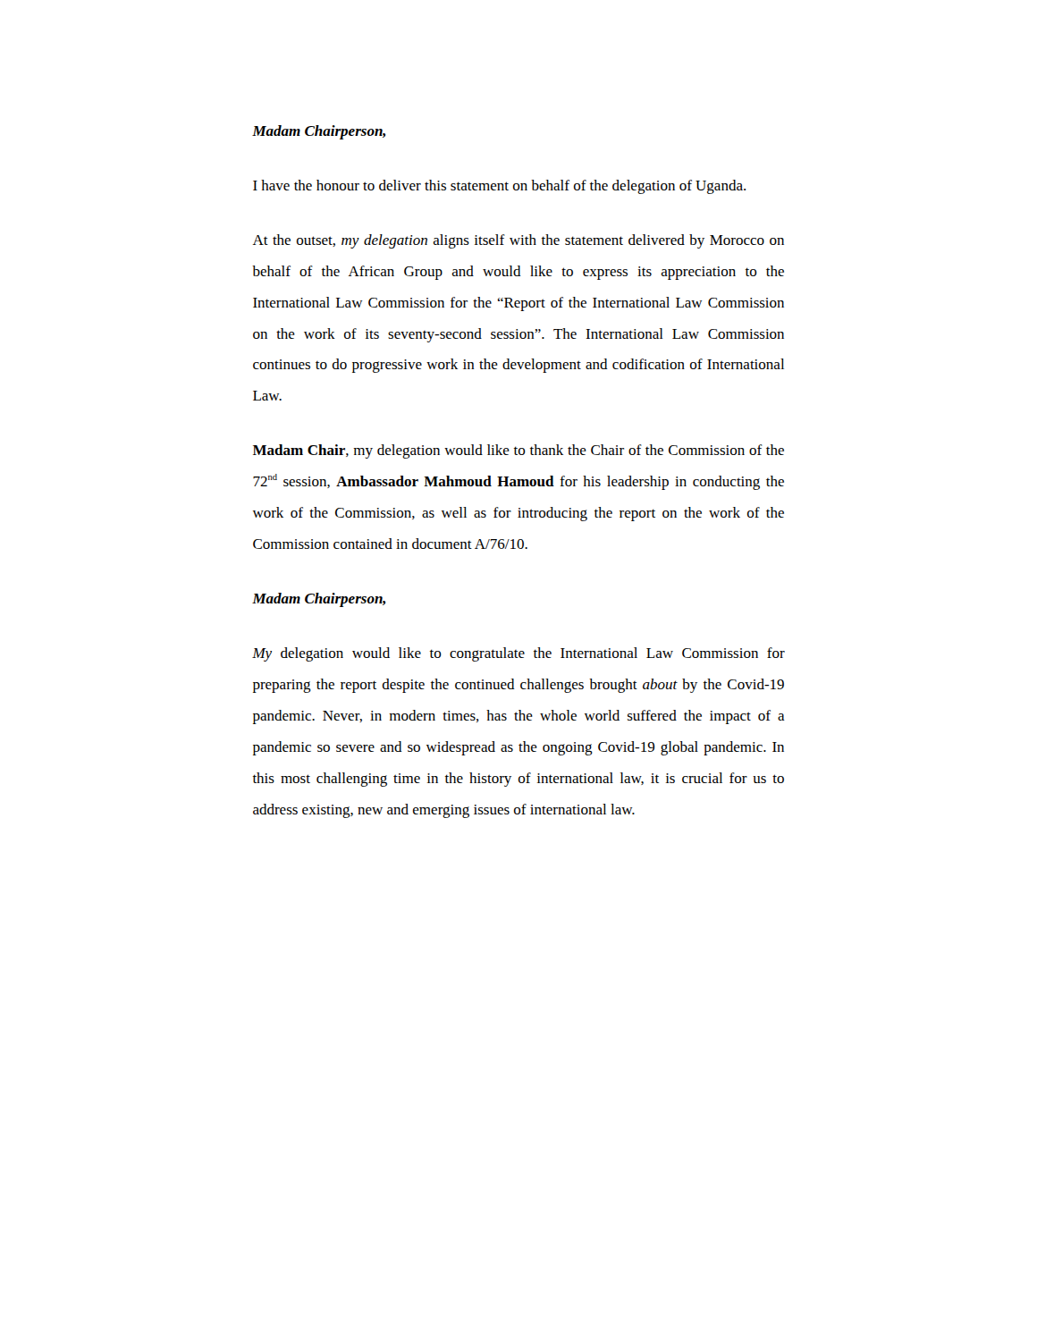Madam Chairperson,
I have the honour to deliver this statement on behalf of the delegation of Uganda.
At the outset, my delegation aligns itself with the statement delivered by Morocco on behalf of the African Group and would like to express its appreciation to the International Law Commission for the “Report of the International Law Commission on the work of its seventy-second session”. The International Law Commission continues to do progressive work in the development and codification of International Law.
Madam Chair, my delegation would like to thank the Chair of the Commission of the 72nd session, Ambassador Mahmoud Hamoud for his leadership in conducting the work of the Commission, as well as for introducing the report on the work of the Commission contained in document A/76/10.
Madam Chairperson,
My delegation would like to congratulate the International Law Commission for preparing the report despite the continued challenges brought about by the Covid-19 pandemic. Never, in modern times, has the whole world suffered the impact of a pandemic so severe and so widespread as the ongoing Covid-19 global pandemic. In this most challenging time in the history of international law, it is crucial for us to address existing, new and emerging issues of international law.